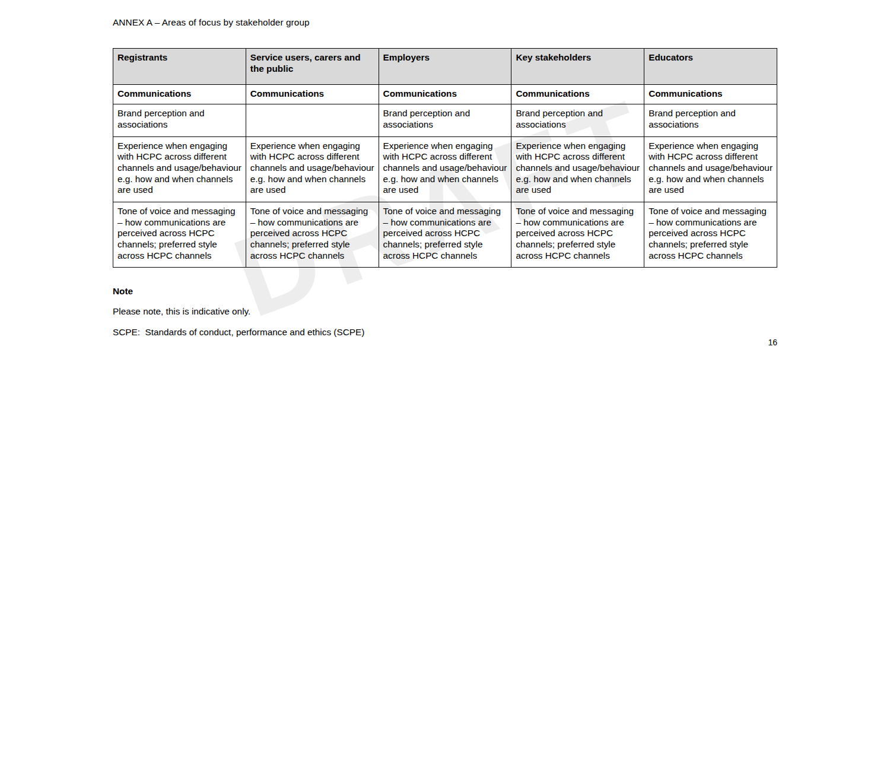DRAFT
ANNEX A – Areas of focus by stakeholder group
| Registrants | Service users, carers and the public | Employers | Key stakeholders | Educators |
| --- | --- | --- | --- | --- |
| Communications | Communications | Communications | Communications | Communications |
| Brand perception and associations | | Brand perception and associations | Brand perception and associations | Brand perception and associations |
| Experience when engaging with HCPC across different channels and usage/behaviour e.g. how and when channels are used | Experience when engaging with HCPC across different channels and usage/behaviour e.g. how and when channels are used | Experience when engaging with HCPC across different channels and usage/behaviour e.g. how and when channels are used | Experience when engaging with HCPC across different channels and usage/behaviour e.g. how and when channels are used | Experience when engaging with HCPC across different channels and usage/behaviour e.g. how and when channels are used |
| Tone of voice and messaging – how communications are perceived across HCPC channels; preferred style across HCPC channels | Tone of voice and messaging – how communications are perceived across HCPC channels; preferred style across HCPC channels | Tone of voice and messaging – how communications are perceived across HCPC channels; preferred style across HCPC channels | Tone of voice and messaging – how communications are perceived across HCPC channels; preferred style across HCPC channels | Tone of voice and messaging – how communications are perceived across HCPC channels; preferred style across HCPC channels |
Note
Please note, this is indicative only.
SCPE: Standards of conduct, performance and ethics (SCPE)
16